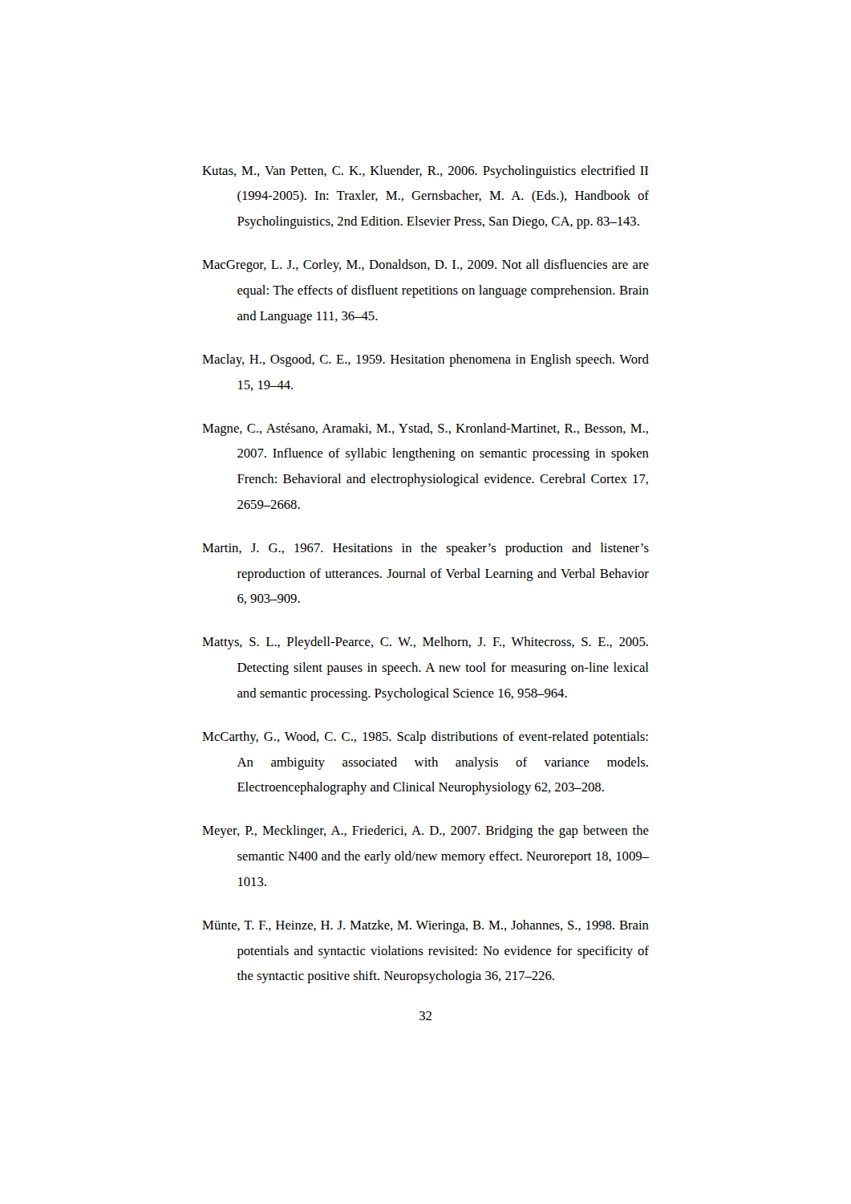Kutas, M., Van Petten, C. K., Kluender, R., 2006. Psycholinguistics electrified II (1994-2005). In: Traxler, M., Gernsbacher, M. A. (Eds.), Handbook of Psycholinguistics, 2nd Edition. Elsevier Press, San Diego, CA, pp. 83–143.
MacGregor, L. J., Corley, M., Donaldson, D. I., 2009. Not all disfluencies are are equal: The effects of disfluent repetitions on language comprehension. Brain and Language 111, 36–45.
Maclay, H., Osgood, C. E., 1959. Hesitation phenomena in English speech. Word 15, 19–44.
Magne, C., Astésano, Aramaki, M., Ystad, S., Kronland-Martinet, R., Besson, M., 2007. Influence of syllabic lengthening on semantic processing in spoken French: Behavioral and electrophysiological evidence. Cerebral Cortex 17, 2659–2668.
Martin, J. G., 1967. Hesitations in the speaker’s production and listener’s reproduction of utterances. Journal of Verbal Learning and Verbal Behavior 6, 903–909.
Mattys, S. L., Pleydell-Pearce, C. W., Melhorn, J. F., Whitecross, S. E., 2005. Detecting silent pauses in speech. A new tool for measuring on-line lexical and semantic processing. Psychological Science 16, 958–964.
McCarthy, G., Wood, C. C., 1985. Scalp distributions of event-related potentials: An ambiguity associated with analysis of variance models. Electroencephalography and Clinical Neurophysiology 62, 203–208.
Meyer, P., Mecklinger, A., Friederici, A. D., 2007. Bridging the gap between the semantic N400 and the early old/new memory effect. Neuroreport 18, 1009–1013.
Münte, T. F., Heinze, H. J. Matzke, M. Wieringa, B. M., Johannes, S., 1998. Brain potentials and syntactic violations revisited: No evidence for specificity of the syntactic positive shift. Neuropsychologia 36, 217–226.
32